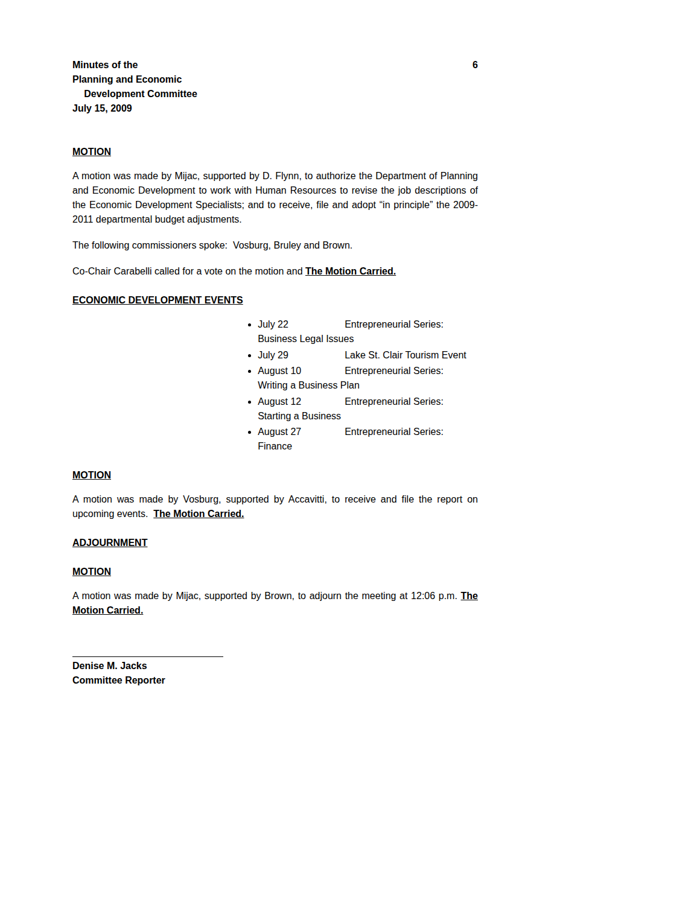6 Minutes of the Planning and Economic Development Committee July 15, 2009
MOTION
A motion was made by Mijac, supported by D. Flynn, to authorize the Department of Planning and Economic Development to work with Human Resources to revise the job descriptions of the Economic Development Specialists; and to receive, file and adopt “in principle” the 2009-2011 departmental budget adjustments.
The following commissioners spoke: Vosburg, Bruley and Brown.
Co-Chair Carabelli called for a vote on the motion and The Motion Carried.
ECONOMIC DEVELOPMENT EVENTS
July 22 Entrepreneurial Series: Business Legal Issues
July 29 Lake St. Clair Tourism Event
August 10 Entrepreneurial Series: Writing a Business Plan
August 12 Entrepreneurial Series: Starting a Business
August 27 Entrepreneurial Series: Finance
MOTION
A motion was made by Vosburg, supported by Accavitti, to receive and file the report on upcoming events. The Motion Carried.
ADJOURNMENT
MOTION
A motion was made by Mijac, supported by Brown, to adjourn the meeting at 12:06 p.m. The Motion Carried.
Denise M. Jacks Committee Reporter